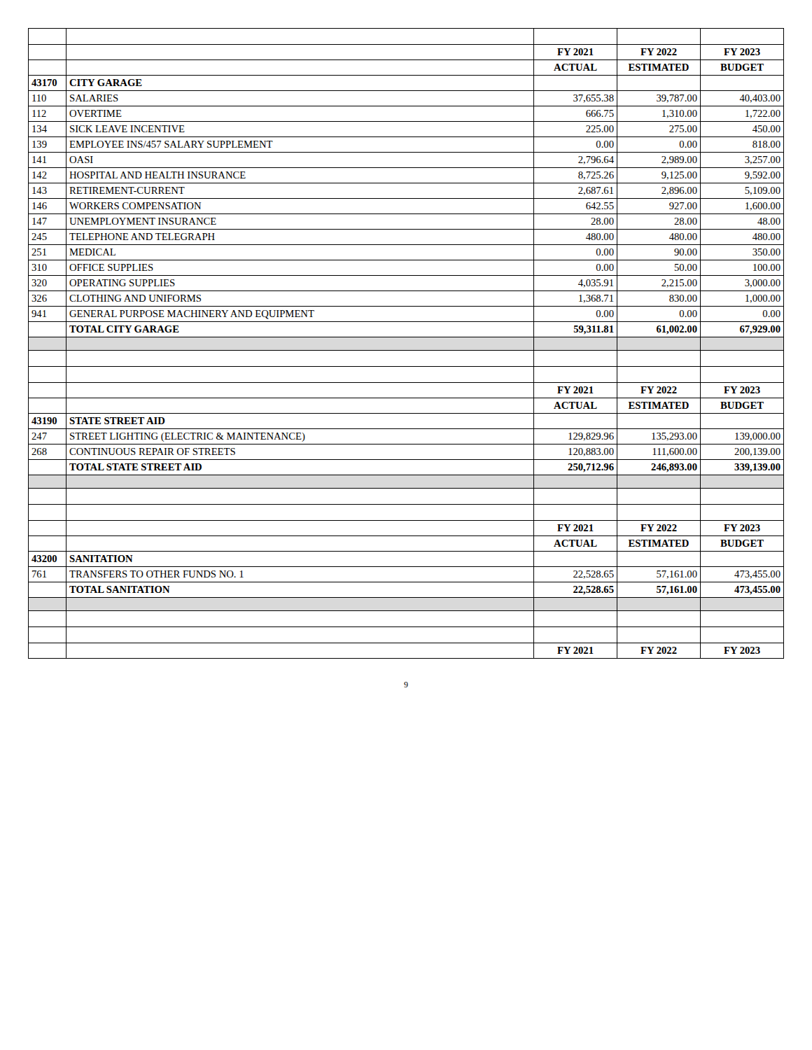| | | FY 2021 | FY 2022 | FY 2023 |
| | | ACTUAL | ESTIMATED | BUDGET |
| 43170 | CITY GARAGE | | | |
| 110 | SALARIES | 37,655.38 | 39,787.00 | 40,403.00 |
| 112 | OVERTIME | 666.75 | 1,310.00 | 1,722.00 |
| 134 | SICK LEAVE INCENTIVE | 225.00 | 275.00 | 450.00 |
| 139 | EMPLOYEE INS/457 SALARY SUPPLEMENT | 0.00 | 0.00 | 818.00 |
| 141 | OASI | 2,796.64 | 2,989.00 | 3,257.00 |
| 142 | HOSPITAL AND HEALTH INSURANCE | 8,725.26 | 9,125.00 | 9,592.00 |
| 143 | RETIREMENT-CURRENT | 2,687.61 | 2,896.00 | 5,109.00 |
| 146 | WORKERS COMPENSATION | 642.55 | 927.00 | 1,600.00 |
| 147 | UNEMPLOYMENT INSURANCE | 28.00 | 28.00 | 48.00 |
| 245 | TELEPHONE AND TELEGRAPH | 480.00 | 480.00 | 480.00 |
| 251 | MEDICAL | 0.00 | 90.00 | 350.00 |
| 310 | OFFICE SUPPLIES | 0.00 | 50.00 | 100.00 |
| 320 | OPERATING SUPPLIES | 4,035.91 | 2,215.00 | 3,000.00 |
| 326 | CLOTHING AND UNIFORMS | 1,368.71 | 830.00 | 1,000.00 |
| 941 | GENERAL PURPOSE MACHINERY AND EQUIPMENT | 0.00 | 0.00 | 0.00 |
| | TOTAL CITY GARAGE | 59,311.81 | 61,002.00 | 67,929.00 |
| | | FY 2021 | FY 2022 | FY 2023 |
| | | ACTUAL | ESTIMATED | BUDGET |
| 43190 | STATE STREET AID | | | |
| 247 | STREET LIGHTING (ELECTRIC & MAINTENANCE) | 129,829.96 | 135,293.00 | 139,000.00 |
| 268 | CONTINUOUS REPAIR OF STREETS | 120,883.00 | 111,600.00 | 200,139.00 |
| | TOTAL STATE STREET AID | 250,712.96 | 246,893.00 | 339,139.00 |
| | | FY 2021 | FY 2022 | FY 2023 |
| | | ACTUAL | ESTIMATED | BUDGET |
| 43200 | SANITATION | | | |
| 761 | TRANSFERS TO OTHER FUNDS NO. 1 | 22,528.65 | 57,161.00 | 473,455.00 |
| | TOTAL SANITATION | 22,528.65 | 57,161.00 | 473,455.00 |
| | | FY 2021 | FY 2022 | FY 2023 |
9